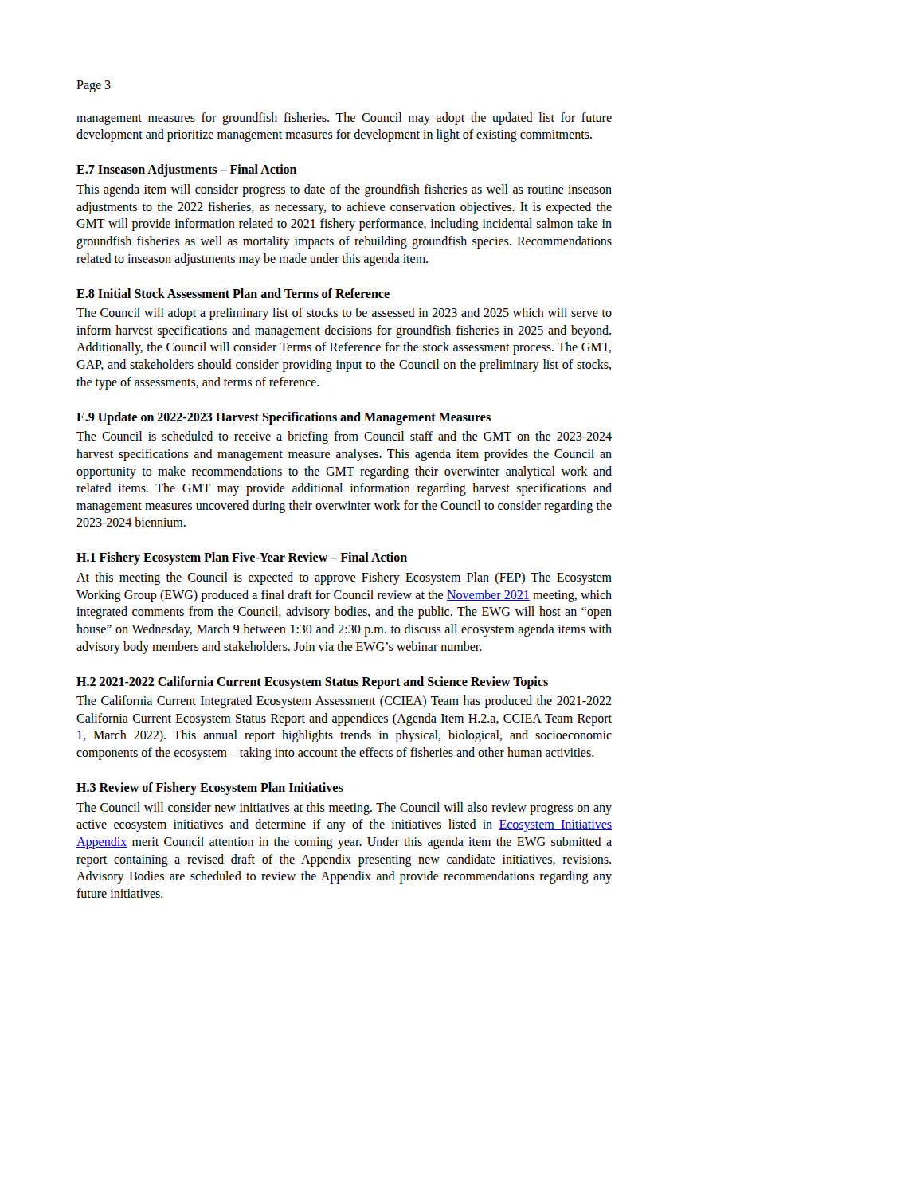Page 3
management measures for groundfish fisheries. The Council may adopt the updated list for future development and prioritize management measures for development in light of existing commitments.
E.7 Inseason Adjustments – Final Action
This agenda item will consider progress to date of the groundfish fisheries as well as routine inseason adjustments to the 2022 fisheries, as necessary, to achieve conservation objectives. It is expected the GMT will provide information related to 2021 fishery performance, including incidental salmon take in groundfish fisheries as well as mortality impacts of rebuilding groundfish species. Recommendations related to inseason adjustments may be made under this agenda item.
E.8 Initial Stock Assessment Plan and Terms of Reference
The Council will adopt a preliminary list of stocks to be assessed in 2023 and 2025 which will serve to inform harvest specifications and management decisions for groundfish fisheries in 2025 and beyond. Additionally, the Council will consider Terms of Reference for the stock assessment process. The GMT, GAP, and stakeholders should consider providing input to the Council on the preliminary list of stocks, the type of assessments, and terms of reference.
E.9 Update on 2022-2023 Harvest Specifications and Management Measures
The Council is scheduled to receive a briefing from Council staff and the GMT on the 2023-2024 harvest specifications and management measure analyses. This agenda item provides the Council an opportunity to make recommendations to the GMT regarding their overwinter analytical work and related items. The GMT may provide additional information regarding harvest specifications and management measures uncovered during their overwinter work for the Council to consider regarding the 2023-2024 biennium.
H.1 Fishery Ecosystem Plan Five-Year Review – Final Action
At this meeting the Council is expected to approve Fishery Ecosystem Plan (FEP) The Ecosystem Working Group (EWG) produced a final draft for Council review at the November 2021 meeting, which integrated comments from the Council, advisory bodies, and the public. The EWG will host an “open house” on Wednesday, March 9 between 1:30 and 2:30 p.m. to discuss all ecosystem agenda items with advisory body members and stakeholders. Join via the EWG’s webinar number.
H.2 2021-2022 California Current Ecosystem Status Report and Science Review Topics
The California Current Integrated Ecosystem Assessment (CCIEA) Team has produced the 2021-2022 California Current Ecosystem Status Report and appendices (Agenda Item H.2.a, CCIEA Team Report 1, March 2022). This annual report highlights trends in physical, biological, and socioeconomic components of the ecosystem – taking into account the effects of fisheries and other human activities.
H.3 Review of Fishery Ecosystem Plan Initiatives
The Council will consider new initiatives at this meeting. The Council will also review progress on any active ecosystem initiatives and determine if any of the initiatives listed in Ecosystem Initiatives Appendix merit Council attention in the coming year. Under this agenda item the EWG submitted a report containing a revised draft of the Appendix presenting new candidate initiatives, revisions. Advisory Bodies are scheduled to review the Appendix and provide recommendations regarding any future initiatives.